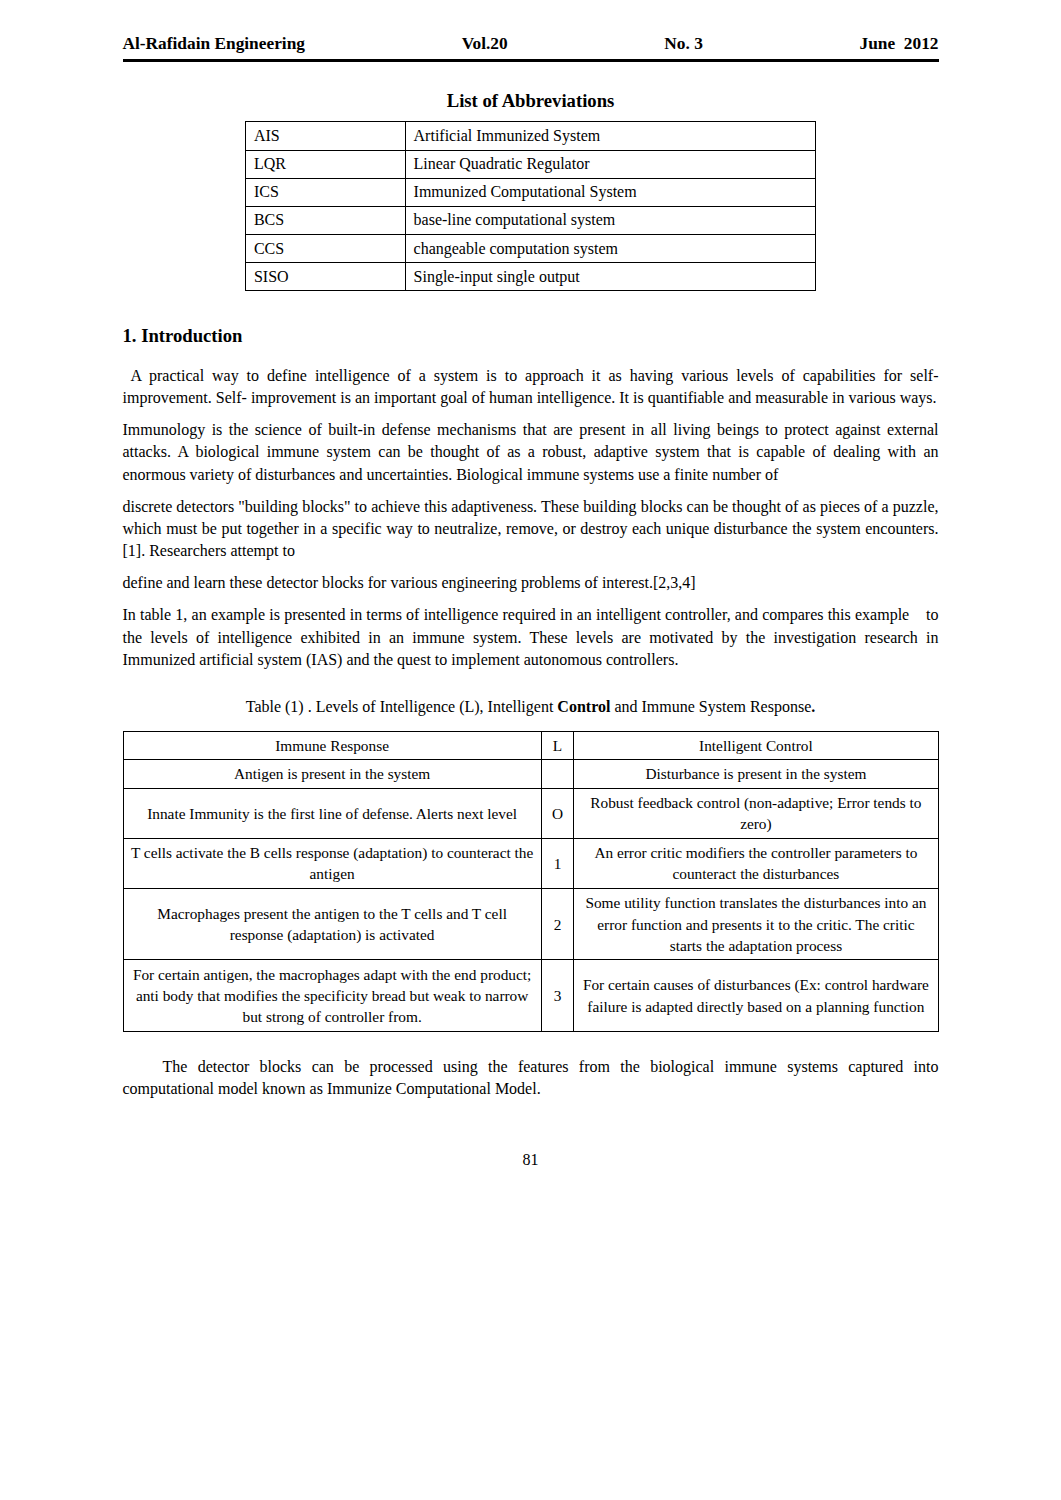Al-Rafidain Engineering Vol.20 No. 3 June 2012
List of Abbreviations
| AIS | Artificial Immunized System |
| LQR | Linear Quadratic Regulator |
| ICS | Immunized Computational System |
| BCS | base-line computational system |
| CCS | changeable computation system |
| SISO | Single-input single output |
1. Introduction
A practical way to define intelligence of a system is to approach it as having various levels of capabilities for self-improvement. Self- improvement is an important goal of human intelligence. It is quantifiable and measurable in various ways.
Immunology is the science of built-in defense mechanisms that are present in all living beings to protect against external attacks. A biological immune system can be thought of as a robust, adaptive system that is capable of dealing with an enormous variety of disturbances and uncertainties. Biological immune systems use a finite number of
discrete detectors "building blocks" to achieve this adaptiveness. These building blocks can be thought of as pieces of a puzzle, which must be put together in a specific way to neutralize, remove, or destroy each unique disturbance the system encounters.[1]. Researchers attempt to
define and learn these detector blocks for various engineering problems of interest.[2,3,4]
In table 1, an example is presented in terms of intelligence required in an intelligent controller, and compares this example to the levels of intelligence exhibited in an immune system. These levels are motivated by the investigation research in Immunized artificial system (IAS) and the quest to implement autonomous controllers.
Table (1) . Levels of Intelligence (L), Intelligent Control and Immune System Response.
| Immune Response | L | Intelligent Control |
| --- | --- | --- |
| Antigen is present in the system | | Disturbance is present in the system |
| Innate Immunity is the first line of defense. Alerts next level | O | Robust feedback control (non-adaptive; Error tends to zero) |
| T cells activate the B cells response (adaptation) to counteract the antigen | 1 | An error critic modifiers the controller parameters to counteract the disturbances |
| Macrophages present the antigen to the T cells and T cell response (adaptation) is activated | 2 | Some utility function translates the disturbances into an error function and presents it to the critic. The critic starts the adaptation process |
| For certain antigen, the macrophages adapt with the end product; anti body that modifies the specificity bread but weak to narrow but strong of controller from. | 3 | For certain causes of disturbances (Ex: control hardware failure is adapted directly based on a planning function |
The detector blocks can be processed using the features from the biological immune systems captured into computational model known as Immunize Computational Model.
81